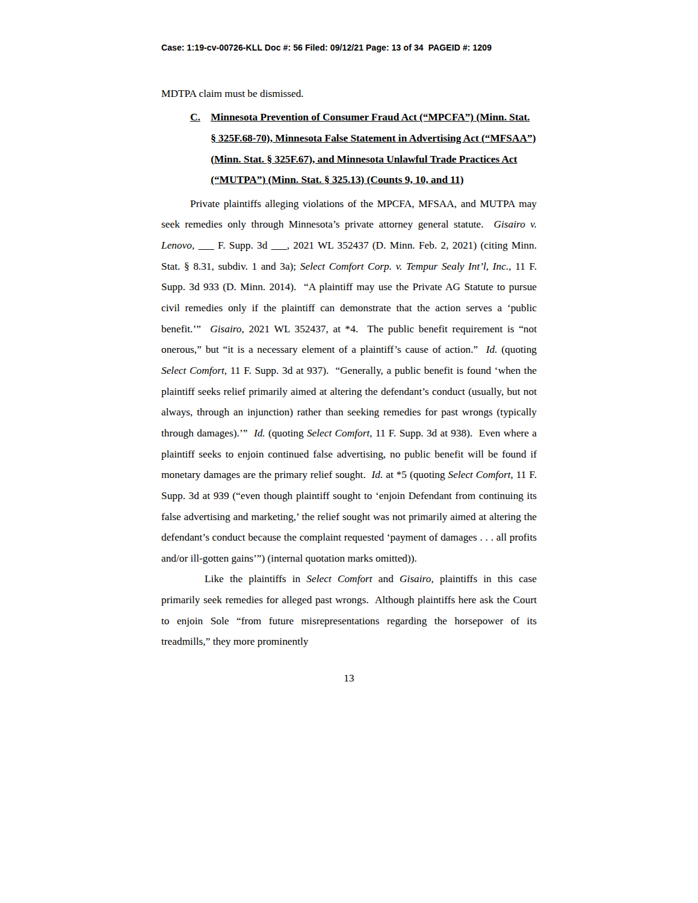Case: 1:19-cv-00726-KLL Doc #: 56 Filed: 09/12/21 Page: 13 of 34 PAGEID #: 1209
MDTPA claim must be dismissed.
C.
Minnesota Prevention of Consumer Fraud Act (“MPCFA”) (Minn. Stat. § 325F.68-70), Minnesota False Statement in Advertising Act (“MFSAA”) (Minn. Stat. § 325F.67), and Minnesota Unlawful Trade Practices Act (“MUTPA”) (Minn. Stat. § 325.13) (Counts 9, 10, and 11)
Private plaintiffs alleging violations of the MPCFA, MFSAA, and MUTPA may seek remedies only through Minnesota’s private attorney general statute. Gisairo v. Lenovo, ___ F. Supp. 3d ___, 2021 WL 352437 (D. Minn. Feb. 2, 2021) (citing Minn. Stat. § 8.31, subdiv. 1 and 3a); Select Comfort Corp. v. Tempur Sealy Int’l, Inc., 11 F. Supp. 3d 933 (D. Minn. 2014). “A plaintiff may use the Private AG Statute to pursue civil remedies only if the plaintiff can demonstrate that the action serves a ‘public benefit.’” Gisairo, 2021 WL 352437, at *4. The public benefit requirement is “not onerous,” but “it is a necessary element of a plaintiff’s cause of action.” Id. (quoting Select Comfort, 11 F. Supp. 3d at 937). “Generally, a public benefit is found ‘when the plaintiff seeks relief primarily aimed at altering the defendant’s conduct (usually, but not always, through an injunction) rather than seeking remedies for past wrongs (typically through damages).’” Id. (quoting Select Comfort, 11 F. Supp. 3d at 938). Even where a plaintiff seeks to enjoin continued false advertising, no public benefit will be found if monetary damages are the primary relief sought. Id. at *5 (quoting Select Comfort, 11 F. Supp. 3d at 939 (“even though plaintiff sought to ‘enjoin Defendant from continuing its false advertising and marketing,’ the relief sought was not primarily aimed at altering the defendant’s conduct because the complaint requested ‘payment of damages . . . all profits and/or ill-gotten gains’”) (internal quotation marks omitted)).
Like the plaintiffs in Select Comfort and Gisairo, plaintiffs in this case primarily seek remedies for alleged past wrongs. Although plaintiffs here ask the Court to enjoin Sole “from future misrepresentations regarding the horsepower of its treadmills,” they more prominently
13